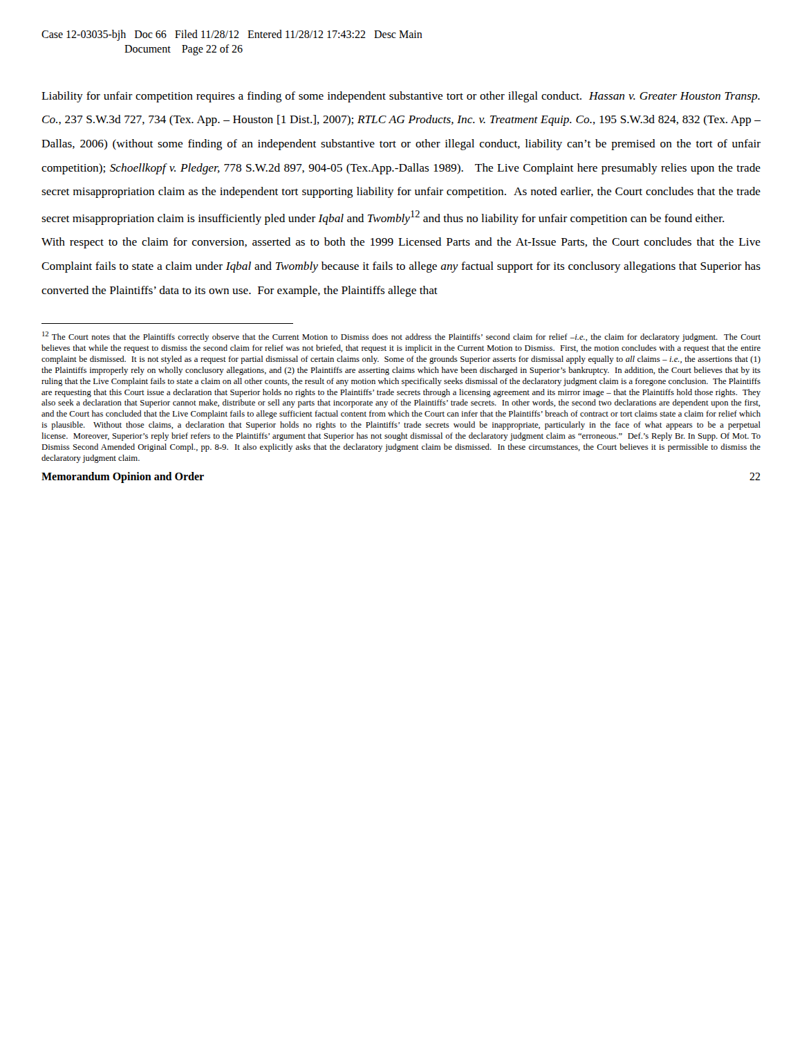Case 12-03035-bjh Doc 66 Filed 11/28/12 Entered 11/28/12 17:43:22 Desc Main Document Page 22 of 26
Liability for unfair competition requires a finding of some independent substantive tort or other illegal conduct. Hassan v. Greater Houston Transp. Co., 237 S.W.3d 727, 734 (Tex. App. – Houston [1 Dist.], 2007); RTLC AG Products, Inc. v. Treatment Equip. Co., 195 S.W.3d 824, 832 (Tex. App – Dallas, 2006) (without some finding of an independent substantive tort or other illegal conduct, liability can’t be premised on the tort of unfair competition); Schoellkopf v. Pledger, 778 S.W.2d 897, 904-05 (Tex.App.-Dallas 1989). The Live Complaint here presumably relies upon the trade secret misappropriation claim as the independent tort supporting liability for unfair competition. As noted earlier, the Court concludes that the trade secret misappropriation claim is insufficiently pled under Iqbal and Twombly12 and thus no liability for unfair competition can be found either.
With respect to the claim for conversion, asserted as to both the 1999 Licensed Parts and the At-Issue Parts, the Court concludes that the Live Complaint fails to state a claim under Iqbal and Twombly because it fails to allege any factual support for its conclusory allegations that Superior has converted the Plaintiffs’ data to its own use. For example, the Plaintiffs allege that
12 The Court notes that the Plaintiffs correctly observe that the Current Motion to Dismiss does not address the Plaintiffs’ second claim for relief –i.e., the claim for declaratory judgment. The Court believes that while the request to dismiss the second claim for relief was not briefed, that request it is implicit in the Current Motion to Dismiss. First, the motion concludes with a request that the entire complaint be dismissed. It is not styled as a request for partial dismissal of certain claims only. Some of the grounds Superior asserts for dismissal apply equally to all claims – i.e., the assertions that (1) the Plaintiffs improperly rely on wholly conclusory allegations, and (2) the Plaintiffs are asserting claims which have been discharged in Superior’s bankruptcy. In addition, the Court believes that by its ruling that the Live Complaint fails to state a claim on all other counts, the result of any motion which specifically seeks dismissal of the declaratory judgment claim is a foregone conclusion. The Plaintiffs are requesting that this Court issue a declaration that Superior holds no rights to the Plaintiffs’ trade secrets through a licensing agreement and its mirror image – that the Plaintiffs hold those rights. They also seek a declaration that Superior cannot make, distribute or sell any parts that incorporate any of the Plaintiffs’ trade secrets. In other words, the second two declarations are dependent upon the first, and the Court has concluded that the Live Complaint fails to allege sufficient factual content from which the Court can infer that the Plaintiffs’ breach of contract or tort claims state a claim for relief which is plausible. Without those claims, a declaration that Superior holds no rights to the Plaintiffs’ trade secrets would be inappropriate, particularly in the face of what appears to be a perpetual license. Moreover, Superior’s reply brief refers to the Plaintiffs’ argument that Superior has not sought dismissal of the declaratory judgment claim as “erroneous.” Def.’s Reply Br. In Supp. Of Mot. To Dismiss Second Amended Original Compl., pp. 8-9. It also explicitly asks that the declaratory judgment claim be dismissed. In these circumstances, the Court believes it is permissible to dismiss the declaratory judgment claim.
Memorandum Opinion and Order 22